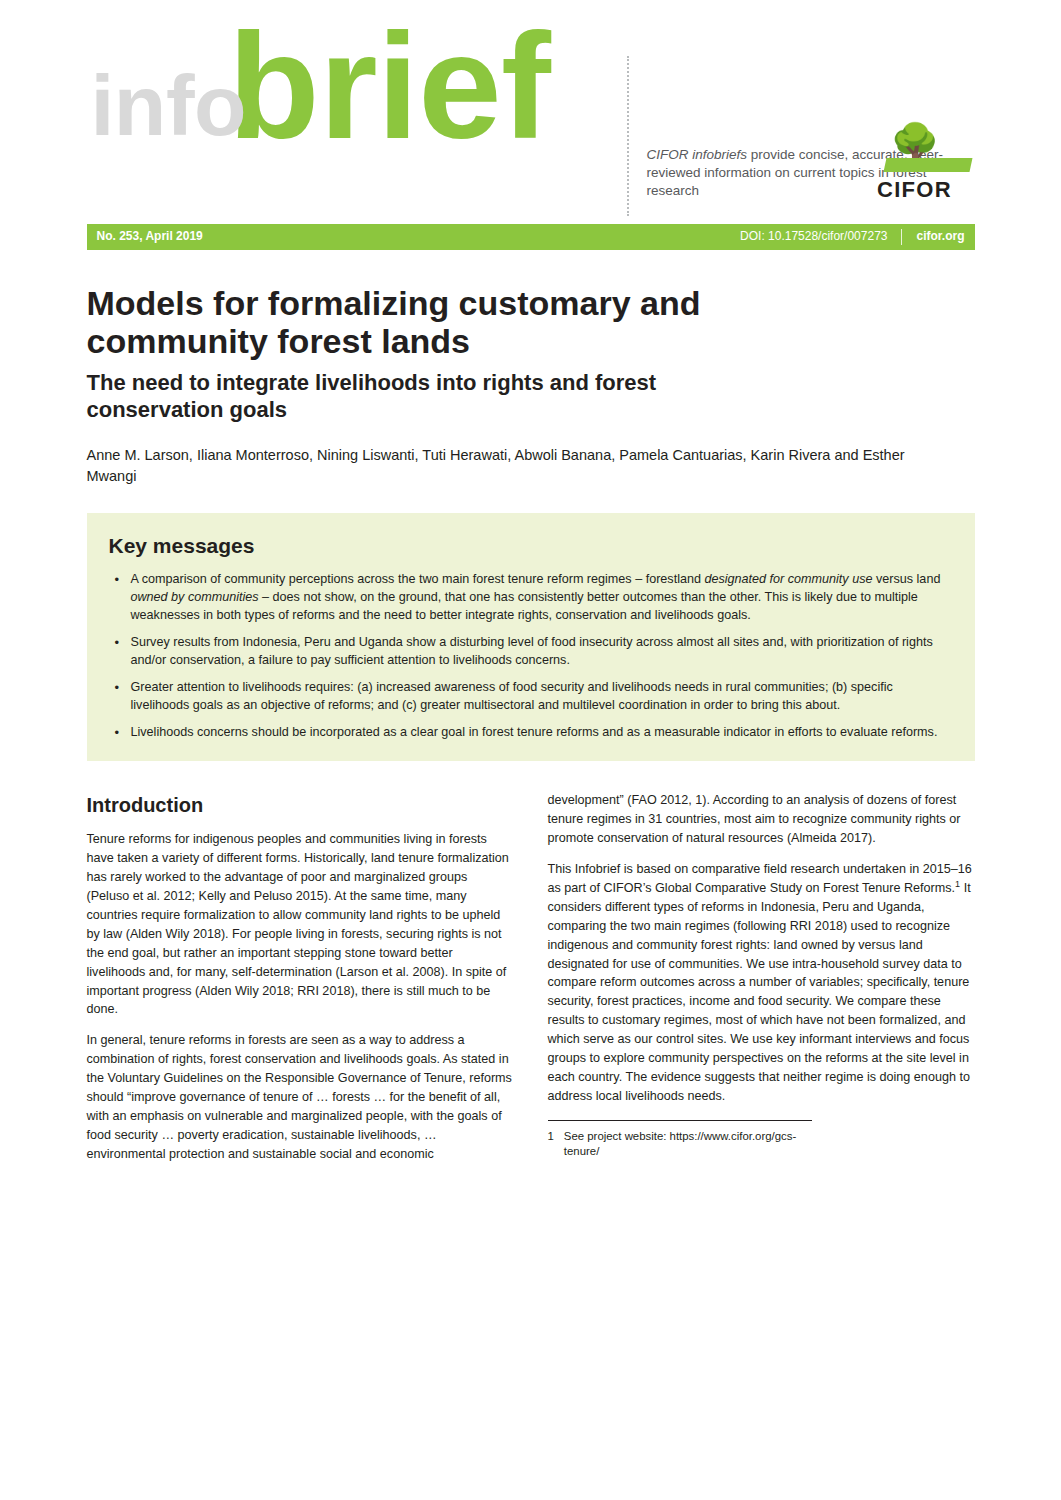info brief
CIFOR infobriefs provide concise, accurate, peer-reviewed information on current topics in forest research
🌳
CIFOR
No. 253, April 2019
DOI: 10.17528/cifor/007273 cifor.org
Models for formalizing customary and
community forest lands
The need to integrate livelihoods into rights and forest
conservation goals
Anne M. Larson, Iliana Monterroso, Nining Liswanti, Tuti Herawati, Abwoli Banana, Pamela Cantuarias, Karin Rivera and Esther Mwangi
Key messages
A comparison of community perceptions across the two main forest tenure reform regimes – forestland designated for community use versus land owned by communities – does not show, on the ground, that one has consistently better outcomes than the other. This is likely due to multiple weaknesses in both types of reforms and the need to better integrate rights, conservation and livelihoods goals.
Survey results from Indonesia, Peru and Uganda show a disturbing level of food insecurity across almost all sites and, with prioritization of rights and/or conservation, a failure to pay sufficient attention to livelihoods concerns.
Greater attention to livelihoods requires: (a) increased awareness of food security and livelihoods needs in rural communities; (b) specific livelihoods goals as an objective of reforms; and (c) greater multisectoral and multilevel coordination in order to bring this about.
Livelihoods concerns should be incorporated as a clear goal in forest tenure reforms and as a measurable indicator in efforts to evaluate reforms.
Introduction
Tenure reforms for indigenous peoples and communities living in forests have taken a variety of different forms. Historically, land tenure formalization has rarely worked to the advantage of poor and marginalized groups (Peluso et al. 2012; Kelly and Peluso 2015). At the same time, many countries require formalization to allow community land rights to be upheld by law (Alden Wily 2018). For people living in forests, securing rights is not the end goal, but rather an important stepping stone toward better livelihoods and, for many, self-determination (Larson et al. 2008). In spite of important progress (Alden Wily 2018; RRI 2018), there is still much to be done.
In general, tenure reforms in forests are seen as a way to address a combination of rights, forest conservation and livelihoods goals. As stated in the Voluntary Guidelines on the Responsible Governance of Tenure, reforms should “improve governance of tenure of … forests … for the benefit of all, with an emphasis on vulnerable and marginalized people, with the goals of food security … poverty eradication, sustainable livelihoods, … environmental protection and sustainable social and economic development” (FAO 2012, 1). According to an analysis of dozens of forest tenure regimes in 31 countries, most aim to recognize community rights or promote conservation of natural resources (Almeida 2017).
This Infobrief is based on comparative field research undertaken in 2015–16 as part of CIFOR’s Global Comparative Study on Forest Tenure Reforms.1 It considers different types of reforms in Indonesia, Peru and Uganda, comparing the two main regimes (following RRI 2018) used to recognize indigenous and community forest rights: land owned by versus land designated for use of communities. We use intra-household survey data to compare reform outcomes across a number of variables; specifically, tenure security, forest practices, income and food security. We compare these results to customary regimes, most of which have not been formalized, and which serve as our control sites. We use key informant interviews and focus groups to explore community perspectives on the reforms at the site level in each country. The evidence suggests that neither regime is doing enough to address local livelihoods needs.
1 See project website: https://www.cifor.org/gcs-tenure/